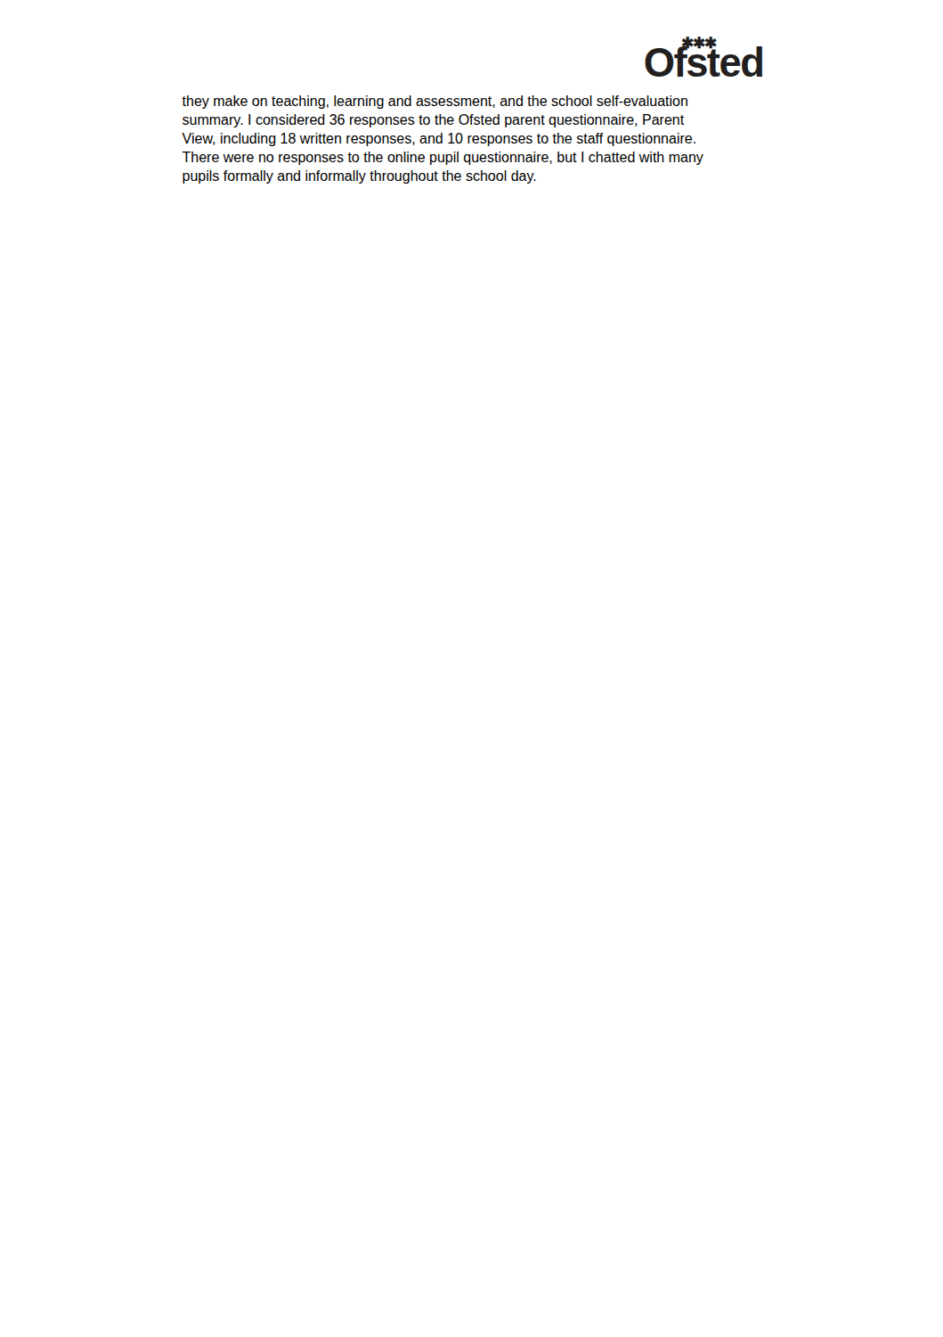✱✱✱ Ofsted
they make on teaching, learning and assessment, and the school self-evaluation summary. I considered 36 responses to the Ofsted parent questionnaire, Parent View, including 18 written responses, and 10 responses to the staff questionnaire. There were no responses to the online pupil questionnaire, but I chatted with many pupils formally and informally throughout the school day.